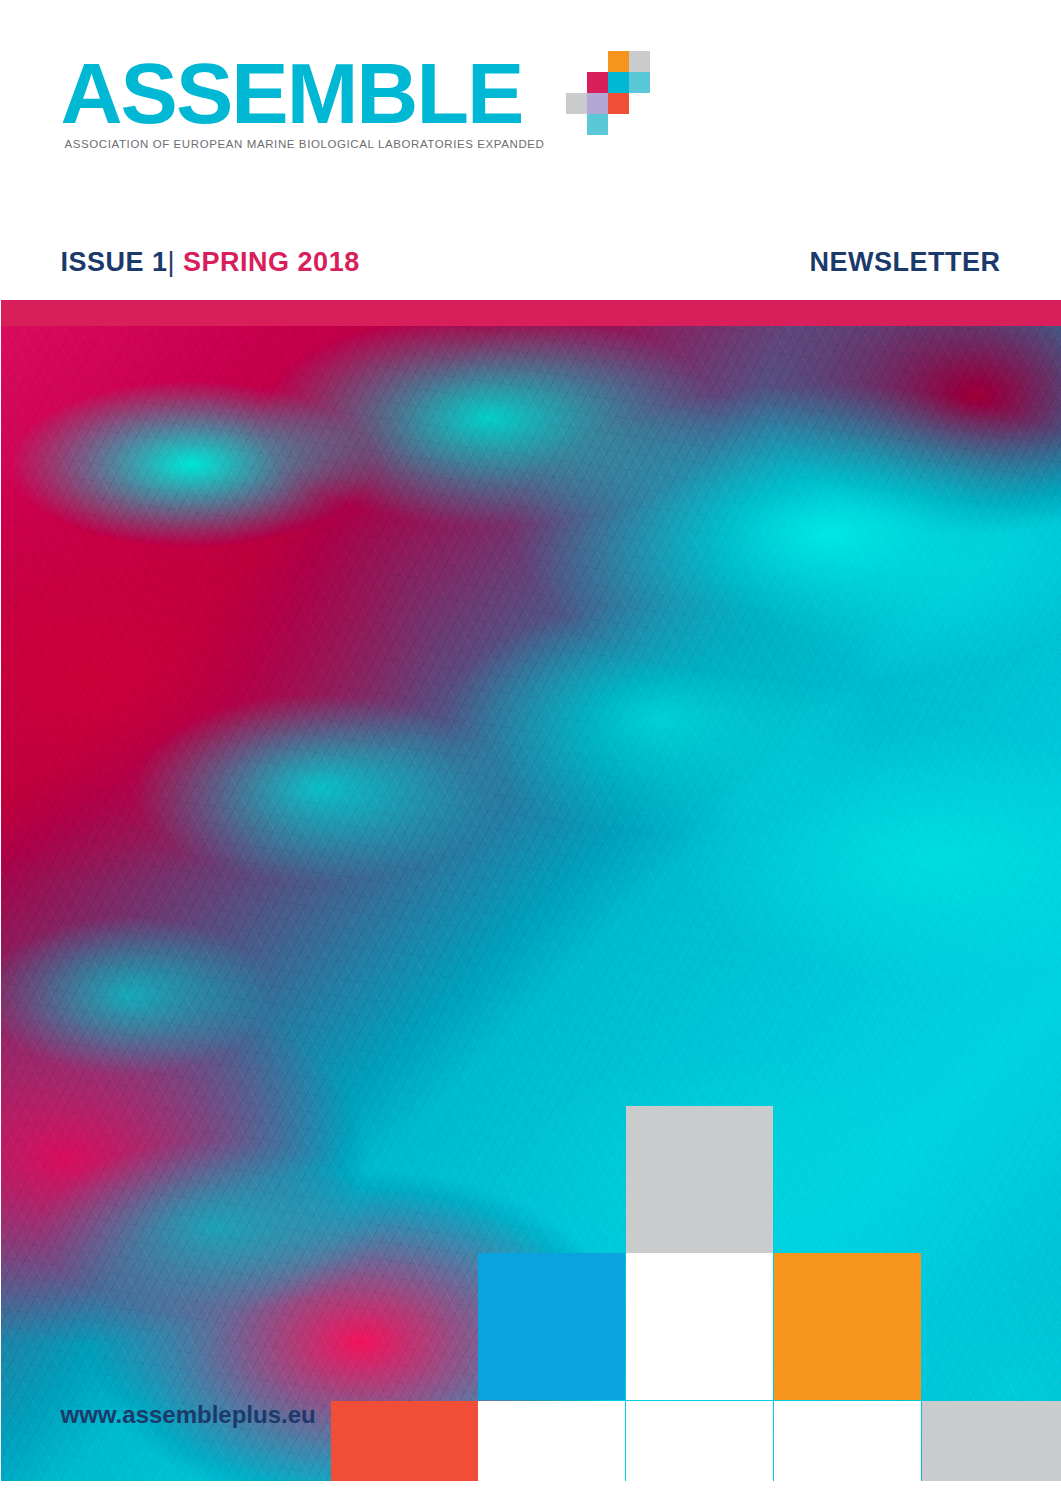ASSEMBLE
Association of European Marine Biological Laboratories Expanded
ISSUE 1| SPRING 2018
NEWSLETTER
www.assembleplus.eu